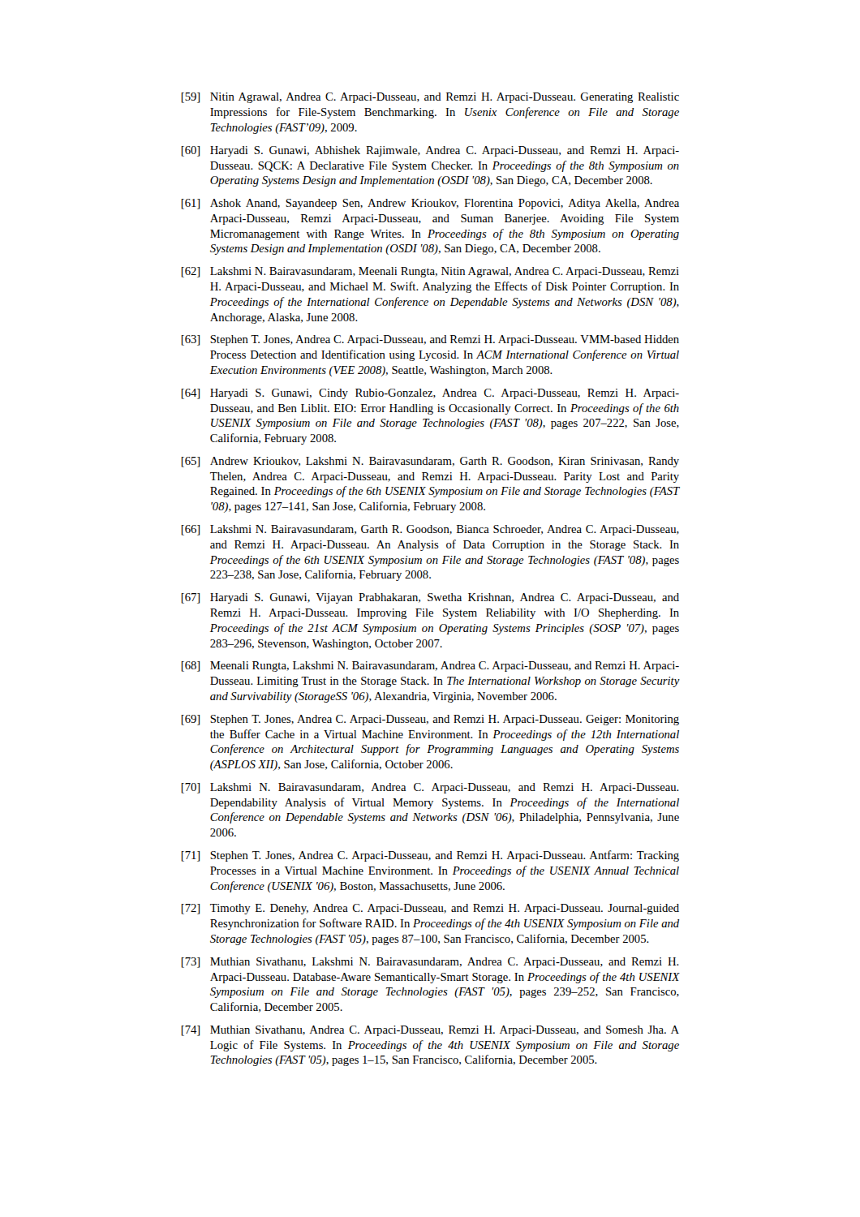[59] Nitin Agrawal, Andrea C. Arpaci-Dusseau, and Remzi H. Arpaci-Dusseau. Generating Realistic Impressions for File-System Benchmarking. In Usenix Conference on File and Storage Technologies (FAST’09), 2009.
[60] Haryadi S. Gunawi, Abhishek Rajimwale, Andrea C. Arpaci-Dusseau, and Remzi H. Arpaci-Dusseau. SQCK: A Declarative File System Checker. In Proceedings of the 8th Symposium on Operating Systems Design and Implementation (OSDI '08), San Diego, CA, December 2008.
[61] Ashok Anand, Sayandeep Sen, Andrew Krioukov, Florentina Popovici, Aditya Akella, Andrea Arpaci-Dusseau, Remzi Arpaci-Dusseau, and Suman Banerjee. Avoiding File System Micromanagement with Range Writes. In Proceedings of the 8th Symposium on Operating Systems Design and Implementation (OSDI '08), San Diego, CA, December 2008.
[62] Lakshmi N. Bairavasundaram, Meenali Rungta, Nitin Agrawal, Andrea C. Arpaci-Dusseau, Remzi H. Arpaci-Dusseau, and Michael M. Swift. Analyzing the Effects of Disk Pointer Corruption. In Proceedings of the International Conference on Dependable Systems and Networks (DSN '08), Anchorage, Alaska, June 2008.
[63] Stephen T. Jones, Andrea C. Arpaci-Dusseau, and Remzi H. Arpaci-Dusseau. VMM-based Hidden Process Detection and Identification using Lycosid. In ACM International Conference on Virtual Execution Environments (VEE 2008), Seattle, Washington, March 2008.
[64] Haryadi S. Gunawi, Cindy Rubio-Gonzalez, Andrea C. Arpaci-Dusseau, Remzi H. Arpaci-Dusseau, and Ben Liblit. EIO: Error Handling is Occasionally Correct. In Proceedings of the 6th USENIX Symposium on File and Storage Technologies (FAST '08), pages 207–222, San Jose, California, February 2008.
[65] Andrew Krioukov, Lakshmi N. Bairavasundaram, Garth R. Goodson, Kiran Srinivasan, Randy Thelen, Andrea C. Arpaci-Dusseau, and Remzi H. Arpaci-Dusseau. Parity Lost and Parity Regained. In Proceedings of the 6th USENIX Symposium on File and Storage Technologies (FAST '08), pages 127–141, San Jose, California, February 2008.
[66] Lakshmi N. Bairavasundaram, Garth R. Goodson, Bianca Schroeder, Andrea C. Arpaci-Dusseau, and Remzi H. Arpaci-Dusseau. An Analysis of Data Corruption in the Storage Stack. In Proceedings of the 6th USENIX Symposium on File and Storage Technologies (FAST '08), pages 223–238, San Jose, California, February 2008.
[67] Haryadi S. Gunawi, Vijayan Prabhakaran, Swetha Krishnan, Andrea C. Arpaci-Dusseau, and Remzi H. Arpaci-Dusseau. Improving File System Reliability with I/O Shepherding. In Proceedings of the 21st ACM Symposium on Operating Systems Principles (SOSP '07), pages 283–296, Stevenson, Washington, October 2007.
[68] Meenali Rungta, Lakshmi N. Bairavasundaram, Andrea C. Arpaci-Dusseau, and Remzi H. Arpaci-Dusseau. Limiting Trust in the Storage Stack. In The International Workshop on Storage Security and Survivability (StorageSS '06), Alexandria, Virginia, November 2006.
[69] Stephen T. Jones, Andrea C. Arpaci-Dusseau, and Remzi H. Arpaci-Dusseau. Geiger: Monitoring the Buffer Cache in a Virtual Machine Environment. In Proceedings of the 12th International Conference on Architectural Support for Programming Languages and Operating Systems (ASPLOS XII), San Jose, California, October 2006.
[70] Lakshmi N. Bairavasundaram, Andrea C. Arpaci-Dusseau, and Remzi H. Arpaci-Dusseau. Dependability Analysis of Virtual Memory Systems. In Proceedings of the International Conference on Dependable Systems and Networks (DSN '06), Philadelphia, Pennsylvania, June 2006.
[71] Stephen T. Jones, Andrea C. Arpaci-Dusseau, and Remzi H. Arpaci-Dusseau. Antfarm: Tracking Processes in a Virtual Machine Environment. In Proceedings of the USENIX Annual Technical Conference (USENIX '06), Boston, Massachusetts, June 2006.
[72] Timothy E. Denehy, Andrea C. Arpaci-Dusseau, and Remzi H. Arpaci-Dusseau. Journal-guided Resynchronization for Software RAID. In Proceedings of the 4th USENIX Symposium on File and Storage Technologies (FAST '05), pages 87–100, San Francisco, California, December 2005.
[73] Muthian Sivathanu, Lakshmi N. Bairavasundaram, Andrea C. Arpaci-Dusseau, and Remzi H. Arpaci-Dusseau. Database-Aware Semantically-Smart Storage. In Proceedings of the 4th USENIX Symposium on File and Storage Technologies (FAST '05), pages 239–252, San Francisco, California, December 2005.
[74] Muthian Sivathanu, Andrea C. Arpaci-Dusseau, Remzi H. Arpaci-Dusseau, and Somesh Jha. A Logic of File Systems. In Proceedings of the 4th USENIX Symposium on File and Storage Technologies (FAST '05), pages 1–15, San Francisco, California, December 2005.